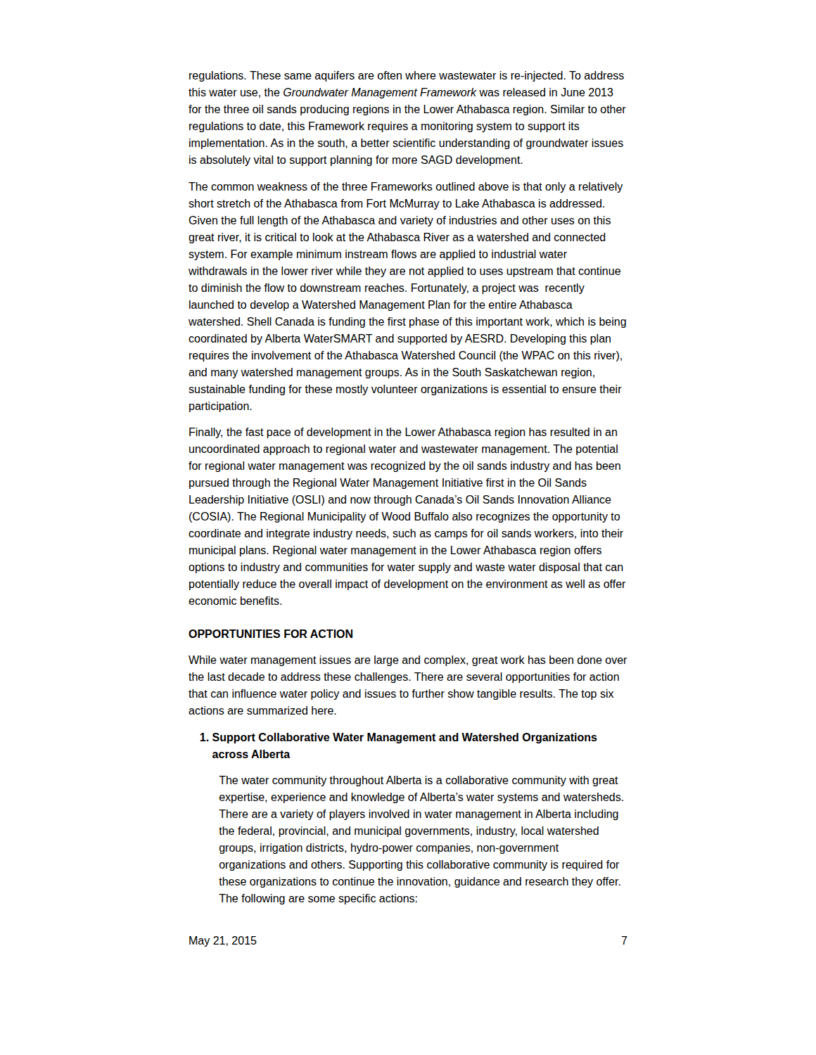regulations. These same aquifers are often where wastewater is re-injected. To address this water use, the Groundwater Management Framework was released in June 2013 for the three oil sands producing regions in the Lower Athabasca region. Similar to other regulations to date, this Framework requires a monitoring system to support its implementation. As in the south, a better scientific understanding of groundwater issues is absolutely vital to support planning for more SAGD development.
The common weakness of the three Frameworks outlined above is that only a relatively short stretch of the Athabasca from Fort McMurray to Lake Athabasca is addressed. Given the full length of the Athabasca and variety of industries and other uses on this great river, it is critical to look at the Athabasca River as a watershed and connected system. For example minimum instream flows are applied to industrial water withdrawals in the lower river while they are not applied to uses upstream that continue to diminish the flow to downstream reaches. Fortunately, a project was recently launched to develop a Watershed Management Plan for the entire Athabasca watershed. Shell Canada is funding the first phase of this important work, which is being coordinated by Alberta WaterSMART and supported by AESRD. Developing this plan requires the involvement of the Athabasca Watershed Council (the WPAC on this river), and many watershed management groups. As in the South Saskatchewan region, sustainable funding for these mostly volunteer organizations is essential to ensure their participation.
Finally, the fast pace of development in the Lower Athabasca region has resulted in an uncoordinated approach to regional water and wastewater management. The potential for regional water management was recognized by the oil sands industry and has been pursued through the Regional Water Management Initiative first in the Oil Sands Leadership Initiative (OSLI) and now through Canada’s Oil Sands Innovation Alliance (COSIA). The Regional Municipality of Wood Buffalo also recognizes the opportunity to coordinate and integrate industry needs, such as camps for oil sands workers, into their municipal plans. Regional water management in the Lower Athabasca region offers options to industry and communities for water supply and waste water disposal that can potentially reduce the overall impact of development on the environment as well as offer economic benefits.
Opportunities for Action
While water management issues are large and complex, great work has been done over the last decade to address these challenges. There are several opportunities for action that can influence water policy and issues to further show tangible results. The top six actions are summarized here.
Support Collaborative Water Management and Watershed Organizations across Alberta
The water community throughout Alberta is a collaborative community with great expertise, experience and knowledge of Alberta’s water systems and watersheds. There are a variety of players involved in water management in Alberta including the federal, provincial, and municipal governments, industry, local watershed groups, irrigation districts, hydro-power companies, non-government organizations and others. Supporting this collaborative community is required for these organizations to continue the innovation, guidance and research they offer. The following are some specific actions:
May 21, 2015
7